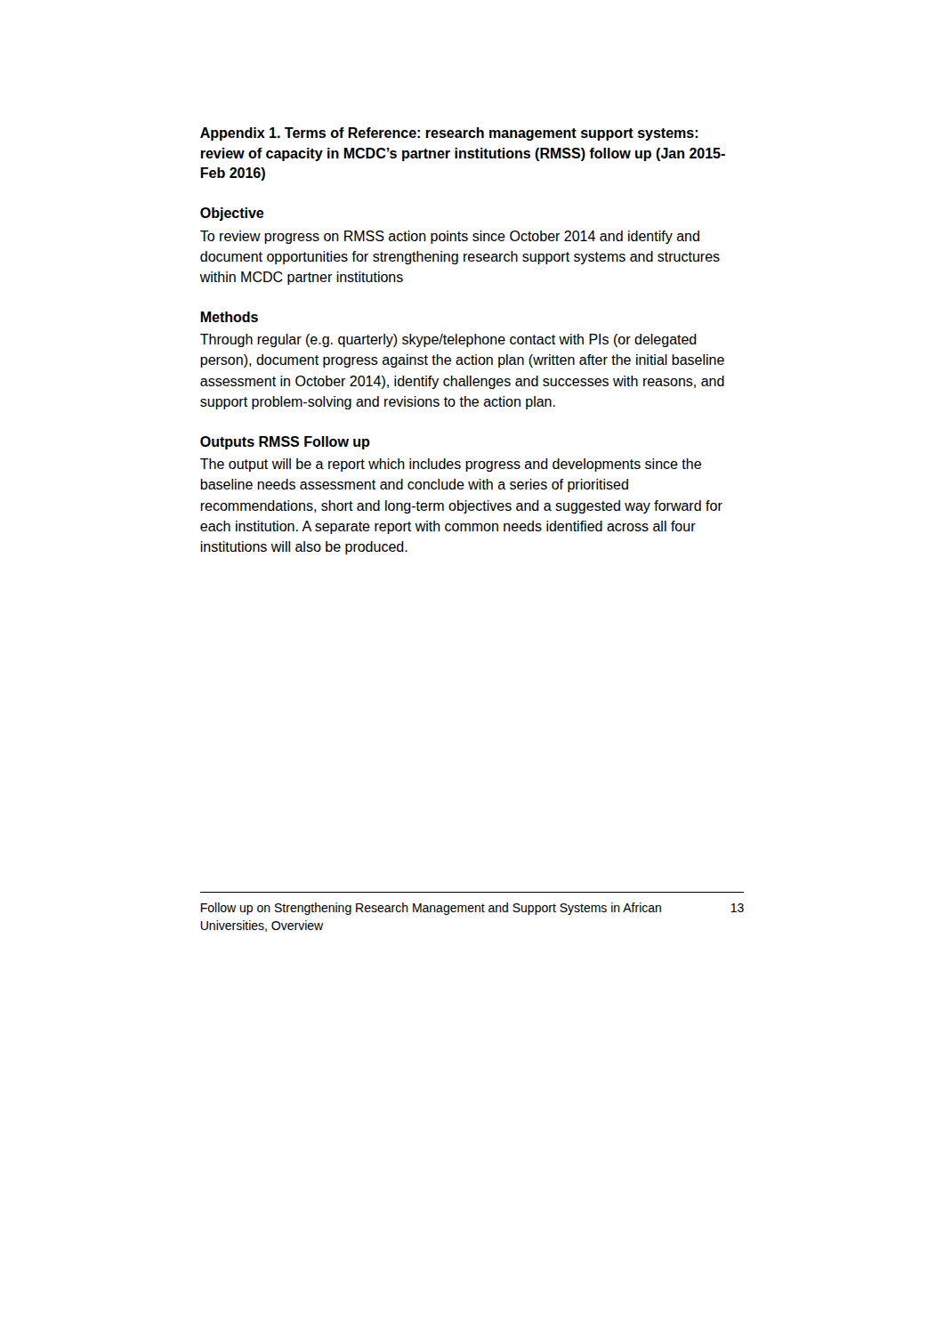Appendix 1. Terms of Reference: research management support systems: review of capacity in MCDC’s partner institutions (RMSS) follow up (Jan 2015-Feb 2016)
Objective
To review progress on RMSS action points since October 2014 and identify and document opportunities for strengthening research support systems and structures within MCDC partner institutions
Methods
Through regular (e.g. quarterly) skype/telephone contact with PIs (or delegated person), document progress against the action plan (written after the initial baseline assessment in October 2014), identify challenges and successes with reasons, and support problem-solving and revisions to the action plan.
Outputs RMSS Follow up
The output will be a report which includes progress and developments since the baseline needs assessment and conclude with a series of prioritised recommendations, short and long-term objectives and a suggested way forward for each institution. A separate report with common needs identified across all four institutions will also be produced.
Follow up on Strengthening Research Management and Support Systems in African Universities, Overview 13